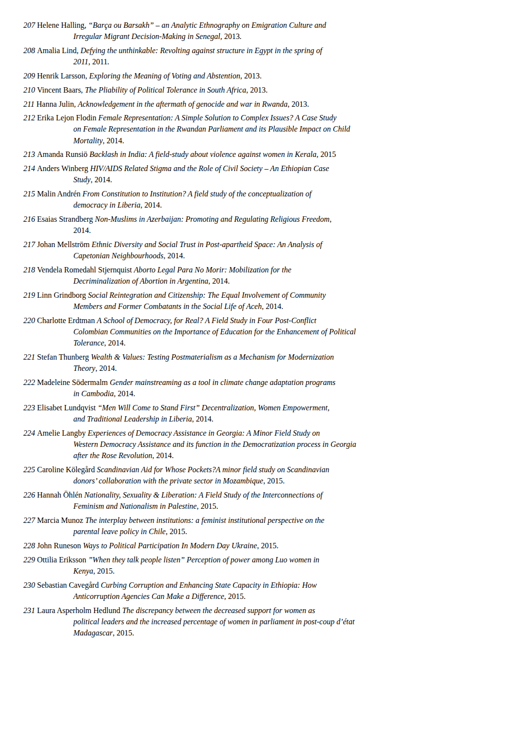Helene Halling, “Barça ou Barsakh” – an Analytic Ethnography on Emigration Culture and Irregular Migrant Decision-Making in Senegal, 2013.
Amalia Lind, Defying the unthinkable: Revolting against structure in Egypt in the spring of 2011, 2011.
Henrik Larsson, Exploring the Meaning of Voting and Abstention, 2013.
Vincent Baars, The Pliability of Political Tolerance in South Africa, 2013.
Hanna Julin, Acknowledgement in the aftermath of genocide and war in Rwanda, 2013.
Erika Lejon Flodin Female Representation: A Simple Solution to Complex Issues? A Case Study on Female Representation in the Rwandan Parliament and its Plausible Impact on Child Mortality, 2014.
Amanda Runsiö Backlash in India: A field-study about violence against women in Kerala, 2015
Anders Winberg HIV/AIDS Related Stigma and the Role of Civil Society – An Ethiopian Case Study, 2014.
Malin Andrén From Constitution to Institution? A field study of the conceptualization of democracy in Liberia, 2014.
Esaias Strandberg Non-Muslims in Azerbaijan: Promoting and Regulating Religious Freedom, 2014.
Johan Mellström Ethnic Diversity and Social Trust in Post-apartheid Space: An Analysis of Capetonian Neighbourhoods, 2014.
Vendela Romedahl Stjernquist Aborto Legal Para No Morir: Mobilization for the Decriminalization of Abortion in Argentina, 2014.
Linn Grindborg Social Reintegration and Citizenship: The Equal Involvement of Community Members and Former Combatants in the Social Life of Aceh, 2014.
Charlotte Erdtman A School of Democracy, for Real? A Field Study in Four Post-Conflict Colombian Communities on the Importance of Education for the Enhancement of Political Tolerance, 2014.
Stefan Thunberg Wealth & Values: Testing Postmaterialism as a Mechanism for Modernization Theory, 2014.
Madeleine Södermalm Gender mainstreaming as a tool in climate change adaptation programs in Cambodia, 2014.
Elisabet Lundqvist “Men Will Come to Stand First” Decentralization, Women Empowerment, and Traditional Leadership in Liberia, 2014.
Amelie Langby Experiences of Democracy Assistance in Georgia: A Minor Field Study on Western Democracy Assistance and its function in the Democratization process in Georgia after the Rose Revolution, 2014.
Caroline Kölegård Scandinavian Aid for Whose Pockets?A minor field study on Scandinavian donors’ collaboration with the private sector in Mozambique, 2015.
Hannah Öhlén Nationality, Sexuality & Liberation: A Field Study of the Interconnections of Feminism and Nationalism in Palestine, 2015.
Marcia Munoz The interplay between institutions: a feminist institutional perspective on the parental leave policy in Chile, 2015.
John Runeson Ways to Political Participation In Modern Day Ukraine, 2015.
Ottilia Eriksson ”When they talk people listen” Perception of power among Luo women in Kenya, 2015.
Sebastian Cavegård Curbing Corruption and Enhancing State Capacity in Ethiopia: How Anticorruption Agencies Can Make a Difference, 2015.
Laura Asperholm Hedlund The discrepancy between the decreased support for women as political leaders and the increased percentage of women in parliament in post-coup d’état Madagascar, 2015.